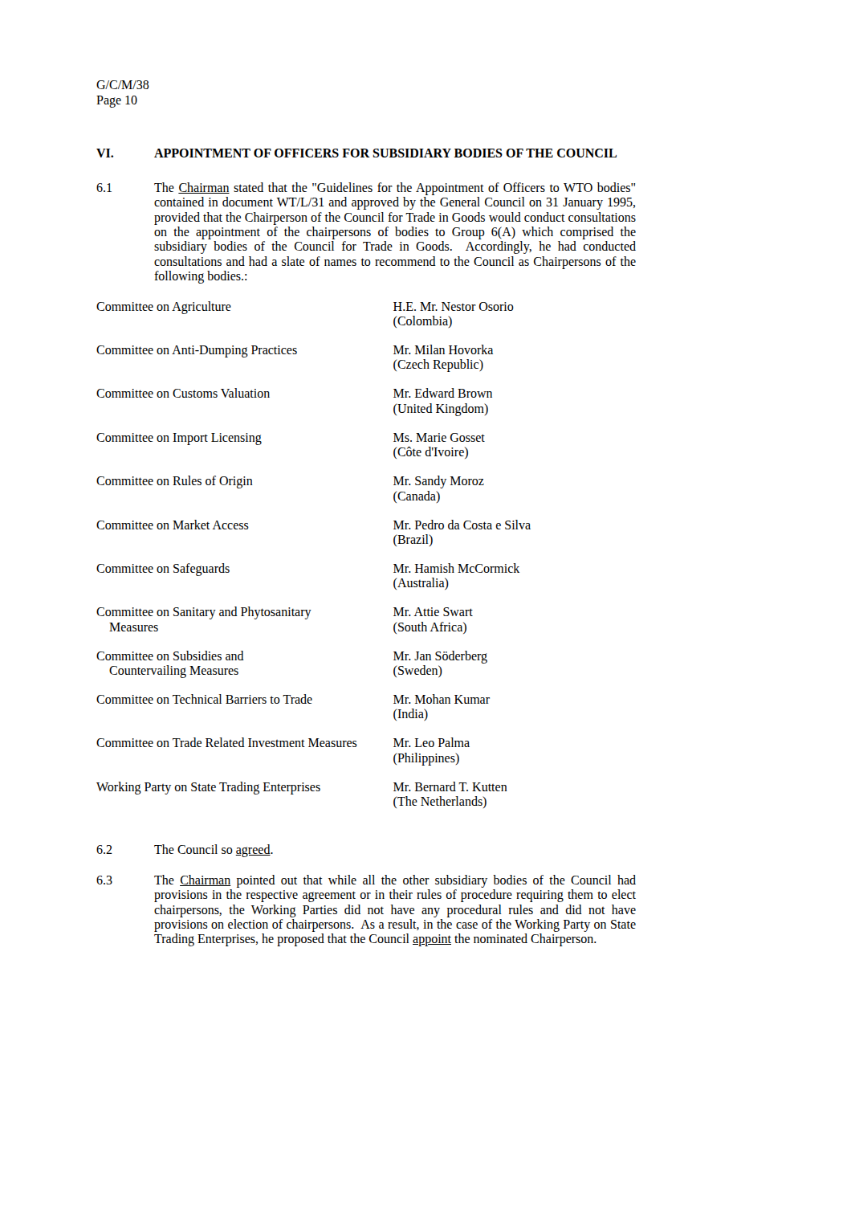G/C/M/38
Page 10
VI. Appointment of Officers for Subsidiary Bodies of the Council
6.1
The Chairman stated that the "Guidelines for the Appointment of Officers to WTO bodies" contained in document WT/L/31 and approved by the General Council on 31 January 1995, provided that the Chairperson of the Council for Trade in Goods would conduct consultations on the appointment of the chairpersons of bodies to Group 6(A) which comprised the subsidiary bodies of the Council for Trade in Goods. Accordingly, he had conducted consultations and had a slate of names to recommend to the Council as Chairpersons of the following bodies.:
| Committee on Agriculture | H.E. Mr. Nestor Osorio (Colombia) |
| Committee on Anti-Dumping Practices | Mr. Milan Hovorka (Czech Republic) |
| Committee on Customs Valuation | Mr. Edward Brown (United Kingdom) |
| Committee on Import Licensing | Ms. Marie Gosset (Côte d'Ivoire) |
| Committee on Rules of Origin | Mr. Sandy Moroz (Canada) |
| Committee on Market Access | Mr. Pedro da Costa e Silva (Brazil) |
| Committee on Safeguards | Mr. Hamish McCormick (Australia) |
| Committee on Sanitary and Phytosanitary Measures | Mr. Attie Swart (South Africa) |
| Committee on Subsidies and Countervailing Measures | Mr. Jan Söderberg (Sweden) |
| Committee on Technical Barriers to Trade | Mr. Mohan Kumar (India) |
| Committee on Trade Related Investment Measures | Mr. Leo Palma (Philippines) |
| Working Party on State Trading Enterprises | Mr. Bernard T. Kutten (The Netherlands) |
6.2
The Council so agreed.
6.3
The Chairman pointed out that while all the other subsidiary bodies of the Council had provisions in the respective agreement or in their rules of procedure requiring them to elect chairpersons, the Working Parties did not have any procedural rules and did not have provisions on election of chairpersons. As a result, in the case of the Working Party on State Trading Enterprises, he proposed that the Council appoint the nominated Chairperson.